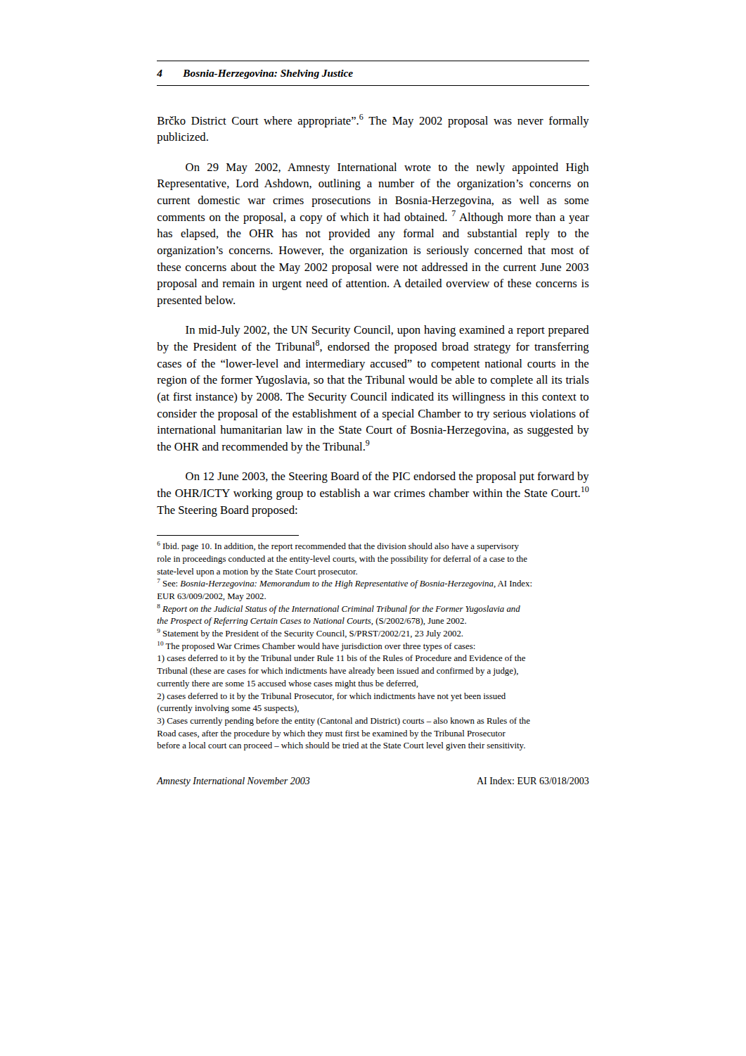4 Bosnia-Herzegovina: Shelving Justice
Brčko District Court where appropriate”.6 The May 2002 proposal was never formally publicized.
On 29 May 2002, Amnesty International wrote to the newly appointed High Representative, Lord Ashdown, outlining a number of the organization’s concerns on current domestic war crimes prosecutions in Bosnia-Herzegovina, as well as some comments on the proposal, a copy of which it had obtained. 7 Although more than a year has elapsed, the OHR has not provided any formal and substantial reply to the organization’s concerns. However, the organization is seriously concerned that most of these concerns about the May 2002 proposal were not addressed in the current June 2003 proposal and remain in urgent need of attention. A detailed overview of these concerns is presented below.
In mid-July 2002, the UN Security Council, upon having examined a report prepared by the President of the Tribunal8, endorsed the proposed broad strategy for transferring cases of the “lower-level and intermediary accused” to competent national courts in the region of the former Yugoslavia, so that the Tribunal would be able to complete all its trials (at first instance) by 2008. The Security Council indicated its willingness in this context to consider the proposal of the establishment of a special Chamber to try serious violations of international humanitarian law in the State Court of Bosnia-Herzegovina, as suggested by the OHR and recommended by the Tribunal.9
On 12 June 2003, the Steering Board of the PIC endorsed the proposal put forward by the OHR/ICTY working group to establish a war crimes chamber within the State Court.10 The Steering Board proposed:
6 Ibid. page 10. In addition, the report recommended that the division should also have a supervisory
role in proceedings conducted at the entity-level courts, with the possibility for deferral of a case to the
state-level upon a motion by the State Court prosecutor.
7 See: Bosnia-Herzegovina: Memorandum to the High Representative of Bosnia-Herzegovina, AI Index:
EUR 63/009/2002, May 2002.
8 Report on the Judicial Status of the International Criminal Tribunal for the Former Yugoslavia and
the Prospect of Referring Certain Cases to National Courts, (S/2002/678), June 2002.
9 Statement by the President of the Security Council, S/PRST/2002/21, 23 July 2002.
10 The proposed War Crimes Chamber would have jurisdiction over three types of cases:
1) cases deferred to it by the Tribunal under Rule 11 bis of the Rules of Procedure and Evidence of the
Tribunal (these are cases for which indictments have already been issued and confirmed by a judge),
currently there are some 15 accused whose cases might thus be deferred,
2) cases deferred to it by the Tribunal Prosecutor, for which indictments have not yet been issued
(currently involving some 45 suspects),
3) Cases currently pending before the entity (Cantonal and District) courts – also known as Rules of the
Road cases, after the procedure by which they must first be examined by the Tribunal Prosecutor
before a local court can proceed – which should be tried at the State Court level given their sensitivity.
Amnesty International November 2003 AI Index: EUR 63/018/2003